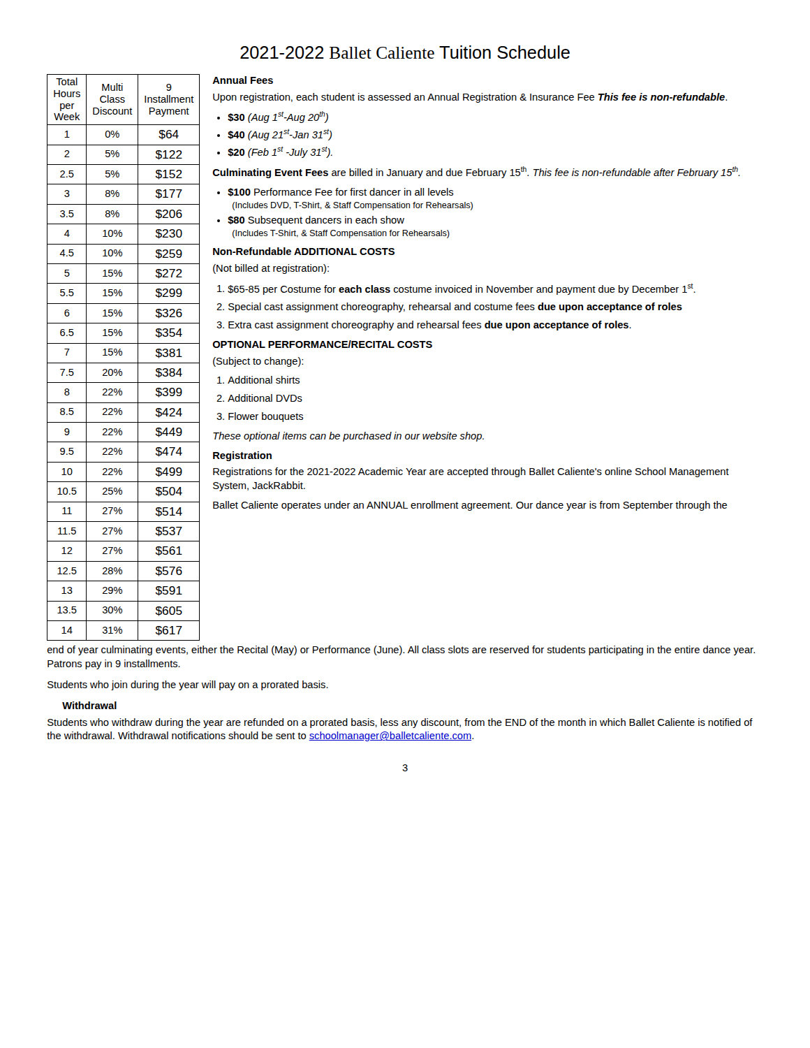2021-2022 Ballet Caliente Tuition Schedule
| Total Hours per Week | Multi Class Discount | 9 Installment Payment |
| --- | --- | --- |
| 1 | 0% | $64 |
| 2 | 5% | $122 |
| 2.5 | 5% | $152 |
| 3 | 8% | $177 |
| 3.5 | 8% | $206 |
| 4 | 10% | $230 |
| 4.5 | 10% | $259 |
| 5 | 15% | $272 |
| 5.5 | 15% | $299 |
| 6 | 15% | $326 |
| 6.5 | 15% | $354 |
| 7 | 15% | $381 |
| 7.5 | 20% | $384 |
| 8 | 22% | $399 |
| 8.5 | 22% | $424 |
| 9 | 22% | $449 |
| 9.5 | 22% | $474 |
| 10 | 22% | $499 |
| 10.5 | 25% | $504 |
| 11 | 27% | $514 |
| 11.5 | 27% | $537 |
| 12 | 27% | $561 |
| 12.5 | 28% | $576 |
| 13 | 29% | $591 |
| 13.5 | 30% | $605 |
| 14 | 31% | $617 |
Annual Fees
Upon registration, each student is assessed an Annual Registration & Insurance Fee This fee is non-refundable.
$30 (Aug 1st-Aug 20th)
$40 (Aug 21st-Jan 31st)
$20 (Feb 1st -July 31st).
Culminating Event Fees are billed in January and due February 15th. This fee is non-refundable after February 15th.
$100 Performance Fee for first dancer in all levels (Includes DVD, T-Shirt, & Staff Compensation for Rehearsals)
$80 Subsequent dancers in each show (Includes T-Shirt, & Staff Compensation for Rehearsals)
Non-Refundable ADDITIONAL COSTS
(Not billed at registration):
$65-85 per Costume for each class costume invoiced in November and payment due by December 1st.
Special cast assignment choreography, rehearsal and costume fees due upon acceptance of roles
Extra cast assignment choreography and rehearsal fees due upon acceptance of roles.
OPTIONAL PERFORMANCE/RECITAL COSTS
(Subject to change):
Additional shirts
Additional DVDs
Flower bouquets
These optional items can be purchased in our website shop.
Registration
Registrations for the 2021-2022 Academic Year are accepted through Ballet Caliente's online School Management System, JackRabbit.
Ballet Caliente operates under an ANNUAL enrollment agreement. Our dance year is from September through the
end of year culminating events, either the Recital (May) or Performance (June). All class slots are reserved for students participating in the entire dance year. Patrons pay in 9 installments.
Students who join during the year will pay on a prorated basis.
Withdrawal
Students who withdraw during the year are refunded on a prorated basis, less any discount, from the END of the month in which Ballet Caliente is notified of the withdrawal. Withdrawal notifications should be sent to schoolmanager@balletcaliente.com.
3